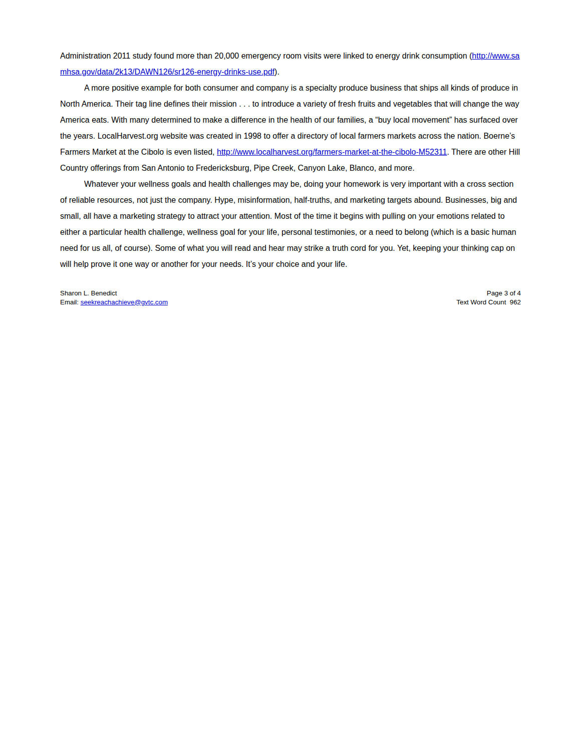Administration 2011 study found more than 20,000 emergency room visits were linked to energy drink consumption (http://www.samhsa.gov/data/2k13/DAWN126/sr126-energy-drinks-use.pdf).
A more positive example for both consumer and company is a specialty produce business that ships all kinds of produce in North America. Their tag line defines their mission . . . to introduce a variety of fresh fruits and vegetables that will change the way America eats. With many determined to make a difference in the health of our families, a “buy local movement” has surfaced over the years. LocalHarvest.org website was created in 1998 to offer a directory of local farmers markets across the nation. Boerne’s Farmers Market at the Cibolo is even listed, http://www.localharvest.org/farmers-market-at-the-cibolo-M52311. There are other Hill Country offerings from San Antonio to Fredericksburg, Pipe Creek, Canyon Lake, Blanco, and more.
Whatever your wellness goals and health challenges may be, doing your homework is very important with a cross section of reliable resources, not just the company. Hype, misinformation, half-truths, and marketing targets abound. Businesses, big and small, all have a marketing strategy to attract your attention. Most of the time it begins with pulling on your emotions related to either a particular health challenge, wellness goal for your life, personal testimonies, or a need to belong (which is a basic human need for us all, of course). Some of what you will read and hear may strike a truth cord for you. Yet, keeping your thinking cap on will help prove it one way or another for your needs. It’s your choice and your life.
Sharon L. Benedict
Email: seekreachachieve@gvtc.com
Page 3 of 4
Text Word Count 962